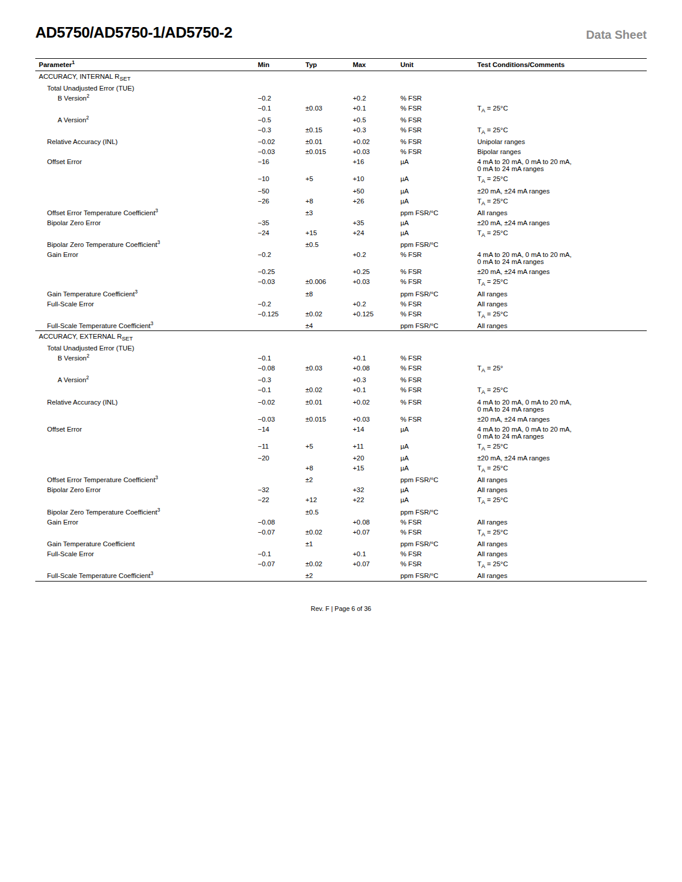AD5750/AD5750-1/AD5750-2
Data Sheet
| Parameter 1 | Min | Typ | Max | Unit | Test Conditions/Comments |
| --- | --- | --- | --- | --- | --- |
| ACCURACY, INTERNAL R SET | | | | | |
| Total Unadjusted Error (TUE) | | | | | |
| B Version 2 | −0.2 | | +0.2 | % FSR | |
| | −0.1 | ±0.03 | +0.1 | % FSR | T A = 25°C |
| A Version 2 | −0.5 | | +0.5 | % FSR | |
| | −0.3 | ±0.15 | +0.3 | % FSR | T A = 25°C |
| Relative Accuracy (INL) | −0.02 | ±0.01 | +0.02 | % FSR | Unipolar ranges |
| | −0.03 | ±0.015 | +0.03 | % FSR | Bipolar ranges |
| Offset Error | −16 | | +16 | µA | 4 mA to 20 mA, 0 mA to 20 mA, 0 mA to 24 mA ranges |
| | −10 | +5 | +10 | µA | T A = 25°C |
| | −50 | | +50 | µA | ±20 mA, ±24 mA ranges |
| | −26 | +8 | +26 | µA | T A = 25°C |
| Offset Error Temperature Coefficient 3 | | ±3 | | ppm FSR/°C | All ranges |
| Bipolar Zero Error | −35 | | +35 | µA | ±20 mA, ±24 mA ranges |
| | −24 | +15 | +24 | µA | T A = 25°C |
| Bipolar Zero Temperature Coefficient 3 | | ±0.5 | | ppm FSR/°C | |
| Gain Error | −0.2 | | +0.2 | % FSR | 4 mA to 20 mA, 0 mA to 20 mA, 0 mA to 24 mA ranges |
| | −0.25 | | +0.25 | % FSR | ±20 mA, ±24 mA ranges |
| | −0.03 | ±0.006 | +0.03 | % FSR | T A = 25°C |
| Gain Temperature Coefficient 3 | | ±8 | | ppm FSR/°C | All ranges |
| Full-Scale Error | −0.2 | | +0.2 | % FSR | All ranges |
| | −0.125 | ±0.02 | +0.125 | % FSR | T A = 25°C |
| Full-Scale Temperature Coefficient 3 | | ±4 | | ppm FSR/°C | All ranges |
| ACCURACY, EXTERNAL R SET | | | | | |
| Total Unadjusted Error (TUE) | | | | | |
| B Version 2 | −0.1 | | +0.1 | % FSR | |
| | −0.08 | ±0.03 | +0.08 | % FSR | T A = 25° |
| A Version 2 | −0.3 | | +0.3 | % FSR | |
| | −0.1 | ±0.02 | +0.1 | % FSR | T A = 25°C |
| Relative Accuracy (INL) | −0.02 | ±0.01 | +0.02 | % FSR | 4 mA to 20 mA, 0 mA to 20 mA, 0 mA to 24 mA ranges |
| | −0.03 | ±0.015 | +0.03 | % FSR | ±20 mA, ±24 mA ranges |
| Offset Error | −14 | | +14 | µA | 4 mA to 20 mA, 0 mA to 20 mA, 0 mA to 24 mA ranges |
| | −11 | +5 | +11 | µA | T A = 25°C |
| | −20 | | +20 | µA | ±20 mA, ±24 mA ranges |
| | | +8 | +15 | µA | T A = 25°C |
| Offset Error Temperature Coefficient 3 | | ±2 | | ppm FSR/°C | All ranges |
| Bipolar Zero Error | −32 | | +32 | µA | All ranges |
| | −22 | +12 | +22 | µA | T A = 25°C |
| Bipolar Zero Temperature Coefficient 3 | | ±0.5 | | ppm FSR/°C | |
| Gain Error | −0.08 | | +0.08 | % FSR | All ranges |
| | −0.07 | ±0.02 | +0.07 | % FSR | T A = 25°C |
| Gain Temperature Coefficient | | ±1 | | ppm FSR/°C | All ranges |
| Full-Scale Error | −0.1 | | +0.1 | % FSR | All ranges |
| | −0.07 | ±0.02 | +0.07 | % FSR | T A = 25°C |
| Full-Scale Temperature Coefficient 3 | | ±2 | | ppm FSR/°C | All ranges |
Rev. F | Page 6 of 36